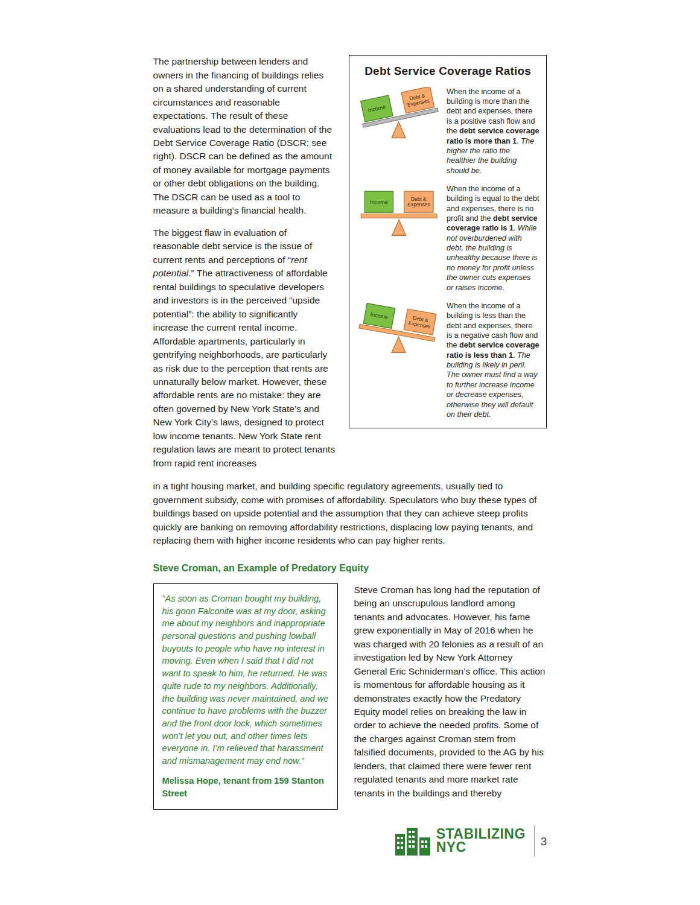The partnership between lenders and owners in the financing of buildings relies on a shared understanding of current circumstances and reasonable expectations. The result of these evaluations lead to the determination of the Debt Service Coverage Ratio (DSCR; see right). DSCR can be defined as the amount of money available for mortgage payments or other debt obligations on the building. The DSCR can be used as a tool to measure a building’s financial health.
The biggest flaw in evaluation of reasonable debt service is the issue of current rents and perceptions of “rent potential.” The attractiveness of affordable rental buildings to speculative developers and investors is in the perceived “upside potential”: the ability to significantly increase the current rental income. Affordable apartments, particularly in gentrifying neighborhoods, are particularly as risk due to the perception that rents are unnaturally below market. However, these affordable rents are no mistake: they are often governed by New York State’s and New York City’s laws, designed to protect low income tenants. New York State rent regulation laws are meant to protect tenants from rapid rent increases
Debt Service Coverage Ratios
Income Debt & Expenses
When the income of a building is more than the debt and expenses, there is a positive cash flow and the debt service coverage ratio is more than 1. The higher the ratio the healthier the building should be.
Income Debt & Expenses
When the income of a building is equal to the debt and expenses, there is no profit and the debt service coverage ratio is 1. While not overburdened with debt, the building is unhealthy because there is no money for profit unless the owner cuts expenses or raises income.
Income Debt & Expenses
When the income of a building is less than the debt and expenses, there is a negative cash flow and the debt service coverage ratio is less than 1. The building is likely in peril. The owner must find a way to further increase income or decrease expenses, otherwise they will default on their debt.
in a tight housing market, and building specific regulatory agreements, usually tied to government subsidy, come with promises of affordability. Speculators who buy these types of buildings based on upside potential and the assumption that they can achieve steep profits quickly are banking on removing affordability restrictions, displacing low paying tenants, and replacing them with higher income residents who can pay higher rents.
Steve Croman, an Example of Predatory Equity
“As soon as Croman bought my building, his goon Falconite was at my door, asking me about my neighbors and inappropriate personal questions and pushing lowball buyouts to people who have no interest in moving. Even when I said that I did not want to speak to him, he returned. He was quite rude to my neighbors. Additionally, the building was never maintained, and we continue to have problems with the buzzer and the front door lock, which sometimes won’t let you out, and other times lets everyone in. I’m relieved that harassment and mismanagement may end now.”
Melissa Hope, tenant from 159 Stanton Street
Steve Croman has long had the reputation of being an unscrupulous landlord among tenants and advocates. However, his fame grew exponentially in May of 2016 when he was charged with 20 felonies as a result of an investigation led by New York Attorney General Eric Schniderman’s office. This action is momentous for affordable housing as it demonstrates exactly how the Predatory Equity model relies on breaking the law in order to achieve the needed profits. Some of the charges against Croman stem from falsified documents, provided to the AG by his lenders, that claimed there were fewer rent regulated tenants and more market rate tenants in the buildings and thereby
STABILIZING
NYC
3